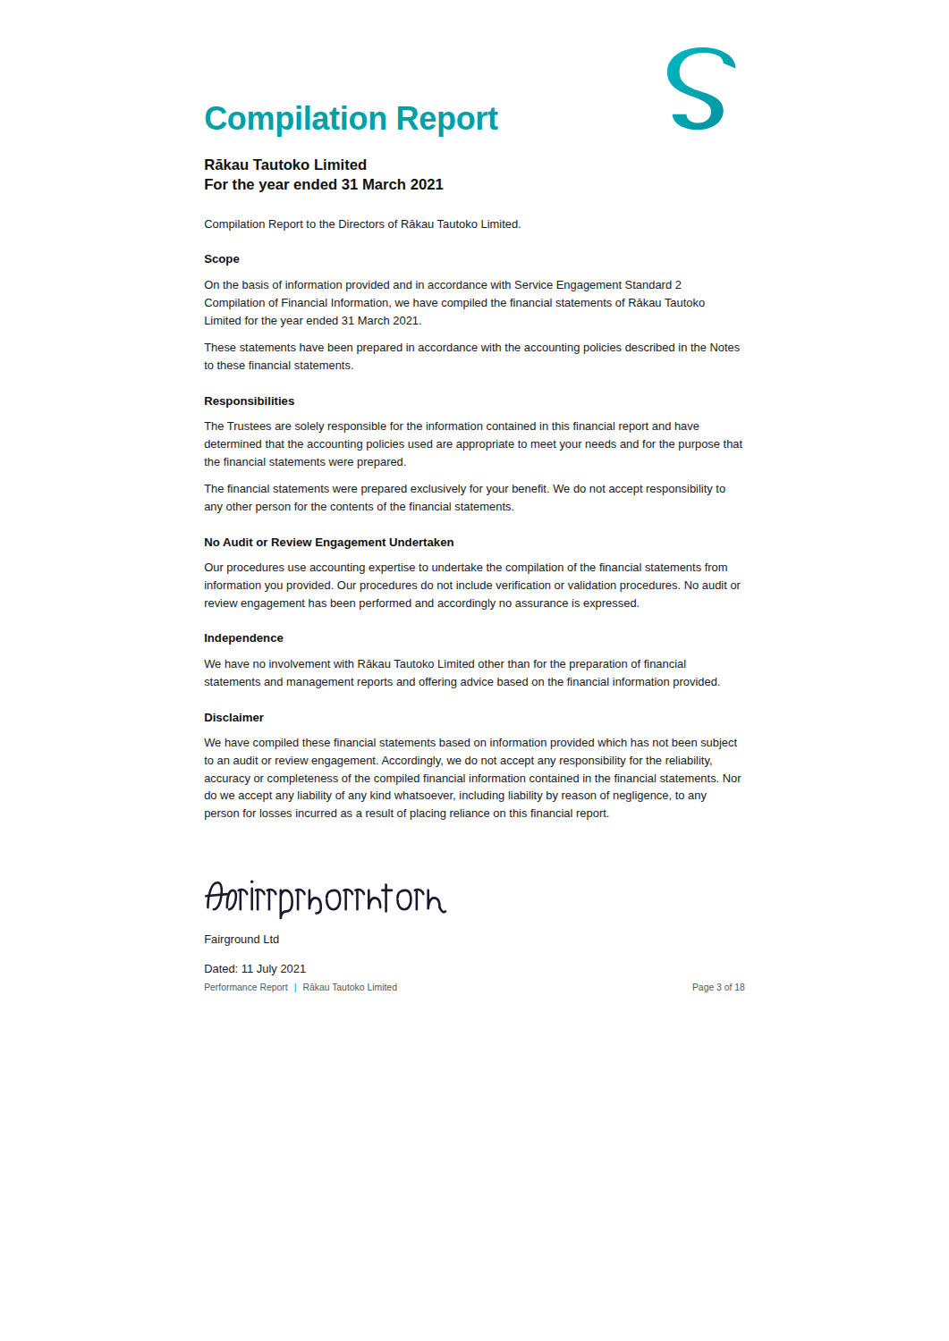Compilation Report
Rākau Tautoko Limited
For the year ended 31 March 2021
Compilation Report to the Directors of Rākau Tautoko Limited.
Scope
On the basis of information provided and in accordance with Service Engagement Standard 2 Compilation of Financial Information, we have compiled the financial statements of Rākau Tautoko Limited for the year ended 31 March 2021.
These statements have been prepared in accordance with the accounting policies described in the Notes to these financial statements.
Responsibilities
The Trustees are solely responsible for the information contained in this financial report and have determined that the accounting policies used are appropriate to meet your needs and for the purpose that the financial statements were prepared.
The financial statements were prepared exclusively for your benefit. We do not accept responsibility to any other person for the contents of the financial statements.
No Audit or Review Engagement Undertaken
Our procedures use accounting expertise to undertake the compilation of the financial statements from information you provided. Our procedures do not include verification or validation procedures. No audit or review engagement has been performed and accordingly no assurance is expressed.
Independence
We have no involvement with Rākau Tautoko Limited other than for the preparation of financial statements and management reports and offering advice based on the financial information provided.
Disclaimer
We have compiled these financial statements based on information provided which has not been subject to an audit or review engagement. Accordingly, we do not accept any responsibility for the reliability, accuracy or completeness of the compiled financial information contained in the financial statements. Nor do we accept any liability of any kind whatsoever, including liability by reason of negligence, to any person for losses incurred as a result of placing reliance on this financial report.
Fairground Ltd
Dated: 11 July 2021
Performance Report | Rākau Tautoko Limited
Page 3 of 18